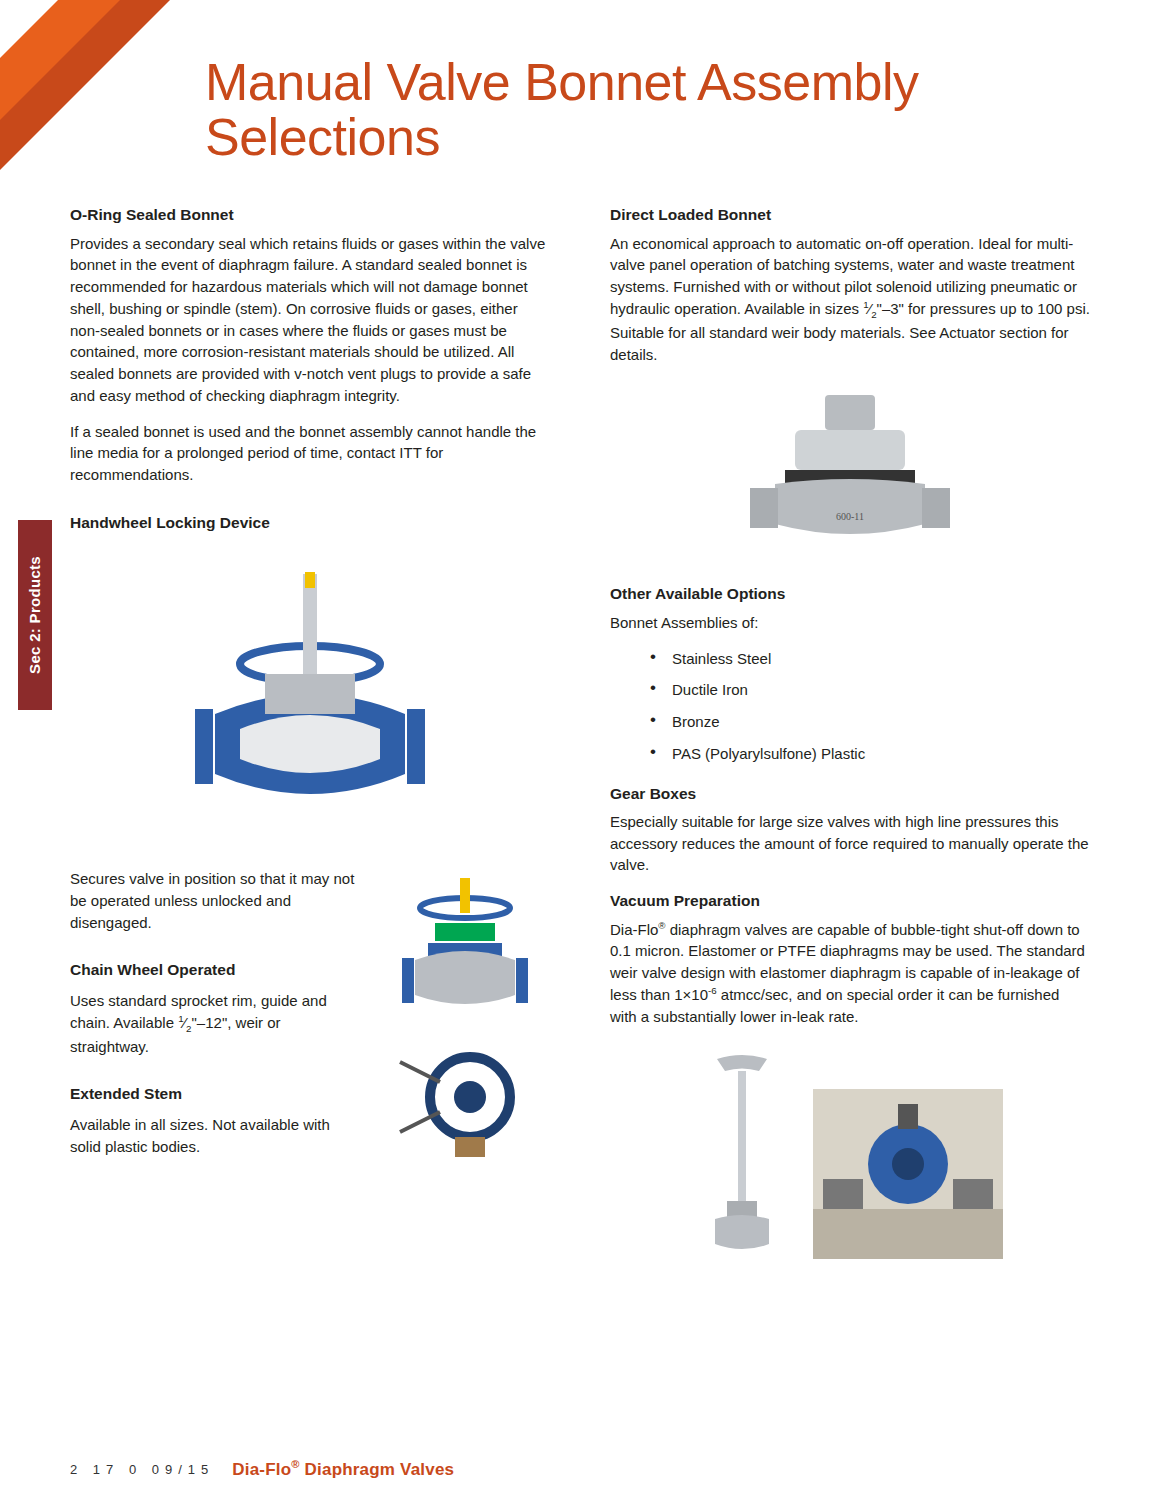Sec 2: Products
Manual Valve Bonnet Assembly
Selections
O-Ring Sealed Bonnet
Provides a secondary seal which retains fluids or gases within the valve bonnet in the event of diaphragm failure. A standard sealed bonnet is recommended for hazardous materials which will not damage bonnet shell, bushing or spindle (stem). On corrosive fluids or gases, either non-sealed bonnets or in cases where the fluids or gases must be contained, more corrosion-resistant materials should be utilized. All sealed bonnets are provided with v-notch vent plugs to provide a safe and easy method of checking diaphragm integrity.
If a sealed bonnet is used and the bonnet assembly cannot handle the line media for a prolonged period of time, contact ITT for recommendations.
Handwheel Locking Device
Secures valve in position so that it may not be operated unless unlocked and disengaged.
Chain Wheel Operated
Uses standard sprocket rim, guide and chain. Available 1⁄2"–12", weir or straightway.
Extended Stem
Available in all sizes. Not available with solid plastic bodies.
Direct Loaded Bonnet
An economical approach to automatic on-off operation. Ideal for multi-valve panel operation of batching systems, water and waste treatment systems. Furnished with or without pilot solenoid utilizing pneumatic or hydraulic operation. Available in sizes 1⁄2"–3" for pressures up to 100 psi. Suitable for all standard weir body materials. See Actuator section for details.
Other Available Options
Bonnet Assemblies of:
Stainless Steel
Ductile Iron
Bronze
PAS (Polyarylsulfone) Plastic
Gear Boxes
Especially suitable for large size valves with high line pressures this accessory reduces the amount of force required to manually operate the valve.
Vacuum Preparation
Dia-Flo® diaphragm valves are capable of bubble-tight shut-off down to 0.1 micron. Elastomer or PTFE diaphragms may be used. The standard weir valve design with elastomer diaphragm is capable of in-leakage of less than 1×10-6 atmcc/sec, and on special order it can be furnished with a substantially lower in-leak rate.
2 17 0 09/15 Dia-Flo® Diaphragm Valves